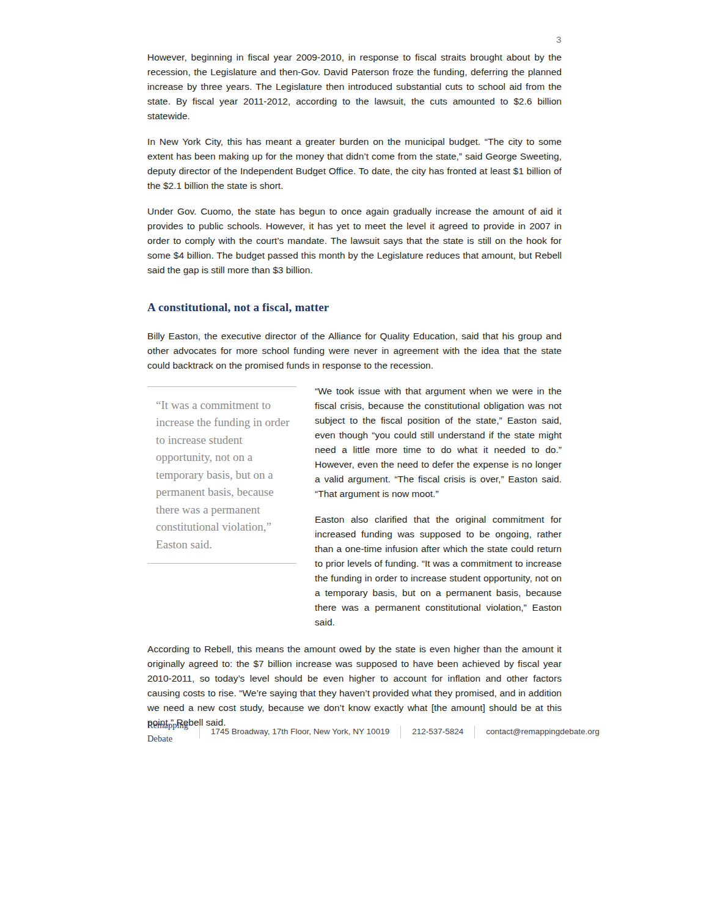3
However, beginning in fiscal year 2009-2010, in response to fiscal straits brought about by the recession, the Legislature and then-Gov. David Paterson froze the funding, deferring the planned increase by three years. The Legislature then introduced substantial cuts to school aid from the state. By fiscal year 2011-2012, according to the lawsuit, the cuts amounted to $2.6 billion statewide.
In New York City, this has meant a greater burden on the municipal budget. “The city to some extent has been making up for the money that didn’t come from the state,” said George Sweeting, deputy director of the Independent Budget Office. To date, the city has fronted at least $1 billion of the $2.1 billion the state is short.
Under Gov. Cuomo, the state has begun to once again gradually increase the amount of aid it provides to public schools. However, it has yet to meet the level it agreed to provide in 2007 in order to comply with the court’s mandate. The lawsuit says that the state is still on the hook for some $4 billion. The budget passed this month by the Legislature reduces that amount, but Rebell said the gap is still more than $3 billion.
A constitutional, not a fiscal, matter
Billy Easton, the executive director of the Alliance for Quality Education, said that his group and other advocates for more school funding were never in agreement with the idea that the state could backtrack on the promised funds in response to the recession.
“It was a commitment to increase the funding in order to increase student opportunity, not on a temporary basis, but on a permanent basis, because there was a permanent constitutional violation,” Easton said.
“We took issue with that argument when we were in the fiscal crisis, because the constitutional obligation was not subject to the fiscal position of the state,” Easton said, even though “you could still understand if the state might need a little more time to do what it needed to do.” However, even the need to defer the expense is no longer a valid argument. “The fiscal crisis is over,” Easton said. “That argument is now moot.”
Easton also clarified that the original commitment for increased funding was supposed to be ongoing, rather than a one-time infusion after which the state could return to prior levels of funding. “It was a commitment to increase the funding in order to increase student opportunity, not on a temporary basis, but on a permanent basis, because there was a permanent constitutional violation,” Easton said.
According to Rebell, this means the amount owed by the state is even higher than the amount it originally agreed to: the $7 billion increase was supposed to have been achieved by fiscal year 2010-2011, so today’s level should be even higher to account for inflation and other factors causing costs to rise. “We’re saying that they haven’t provided what they promised, and in addition we need a new cost study, because we don’t know exactly what [the amount] should be at this point,” Rebell said.
Remapping Debate
1745 Broadway, 17th Floor, New York, NY 10019
212-537-5824
contact@remappingdebate.org